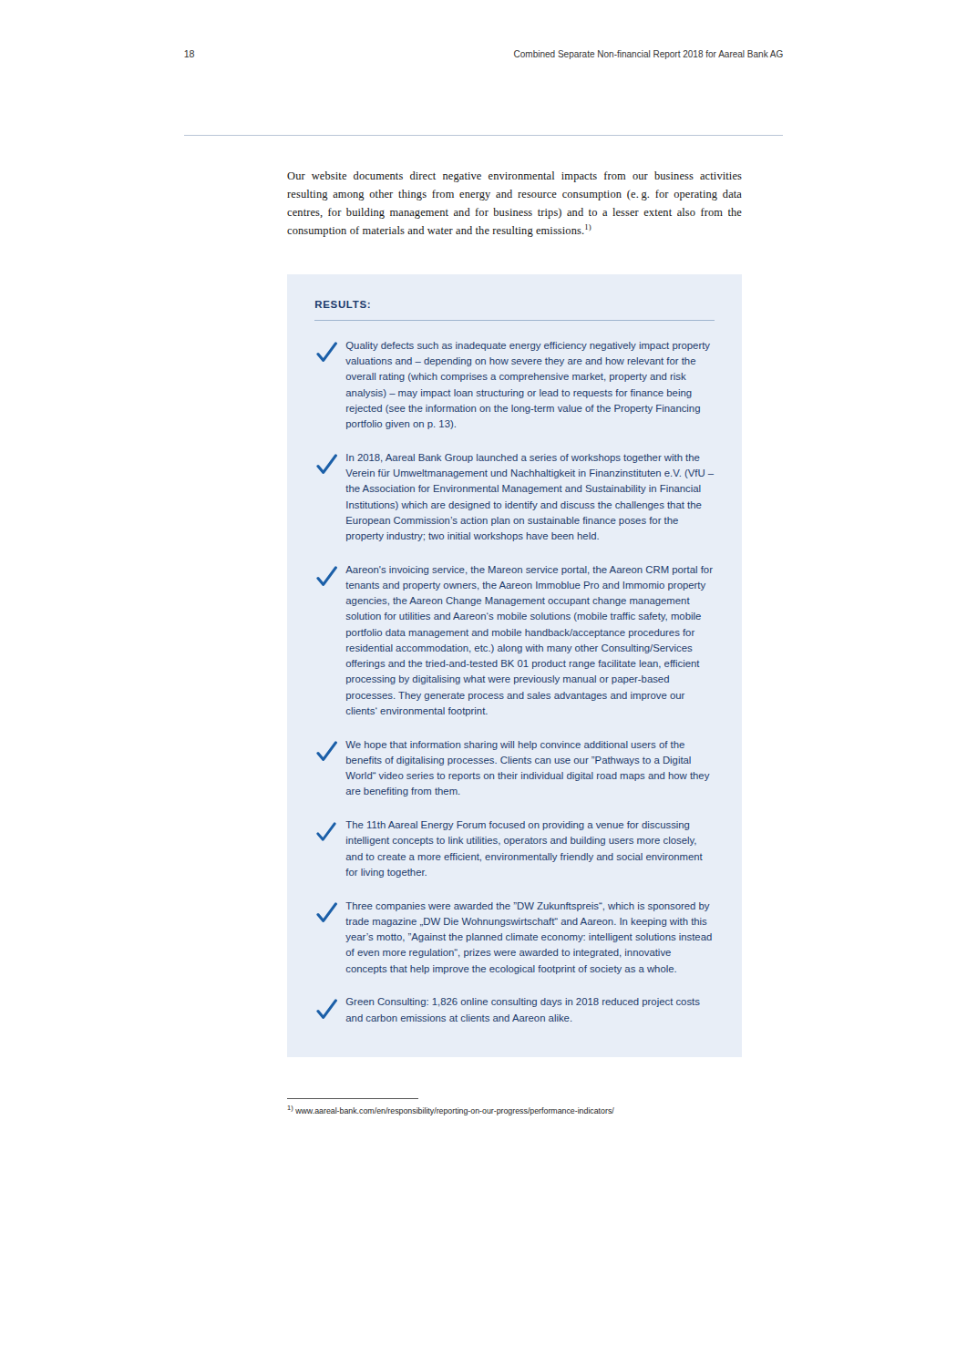18
Combined Separate Non-financial Report 2018 for Aareal Bank AG
Our website documents direct negative environmental impacts from our business activities resulting among other things from energy and resource consumption (e. g. for operating data centres, for building management and for business trips) and to a lesser extent also from the consumption of materials and water and the resulting emissions.1)
RESULTS:
Quality defects such as inadequate energy efficiency negatively impact property valuations and – depending on how severe they are and how relevant for the overall rating (which comprises a comprehensive market, property and risk analysis) – may impact loan structuring or lead to requests for finance being rejected (see the information on the long-term value of the Property Financing portfolio given on p. 13).
In 2018, Aareal Bank Group launched a series of workshops together with the Verein für Umweltmanagement und Nachhaltigkeit in Finanzinstituten e.V. (VfU – the Association for Environmental Management and Sustainability in Financial Institutions) which are designed to identify and discuss the challenges that the European Commission’s action plan on sustainable finance poses for the property industry; two initial workshops have been held.
Aareon's invoicing service, the Mareon service portal, the Aareon CRM portal for tenants and property owners, the Aareon Immoblue Pro and Immomio property agencies, the Aareon Change Management occupant change management solution for utilities and Aareon‘s mobile solutions (mobile traffic safety, mobile portfolio data management and mobile handback/acceptance procedures for residential accommodation, etc.) along with many other Consulting/Services offerings and the tried-and-tested BK 01 product range facilitate lean, efficient processing by digitalising what were previously manual or paper-based processes. They generate process and sales advantages and improve our clients‘ environmental footprint.
We hope that information sharing will help convince additional users of the benefits of digitalising processes. Clients can use our ”Pathways to a Digital World“ video series to reports on their individual digital road maps and how they are benefiting from them.
The 11th Aareal Energy Forum focused on providing a venue for discussing intelligent concepts to link utilities, operators and building users more closely, and to create a more efficient, environmentally friendly and social environment for living together.
Three companies were awarded the ”DW Zukunftspreis“, which is sponsored by trade magazine „DW Die Wohnungswirtschaft“ and Aareon. In keeping with this year’s motto, ”Against the planned climate economy: intelligent solutions instead of even more regulation“, prizes were awarded to integrated, innovative concepts that help improve the ecological footprint of society as a whole.
Green Consulting: 1,826 online consulting days in 2018 reduced project costs and carbon emissions at clients and Aareon alike.
1) www.aareal-bank.com/en/responsibility/reporting-on-our-progress/performance-indicators/